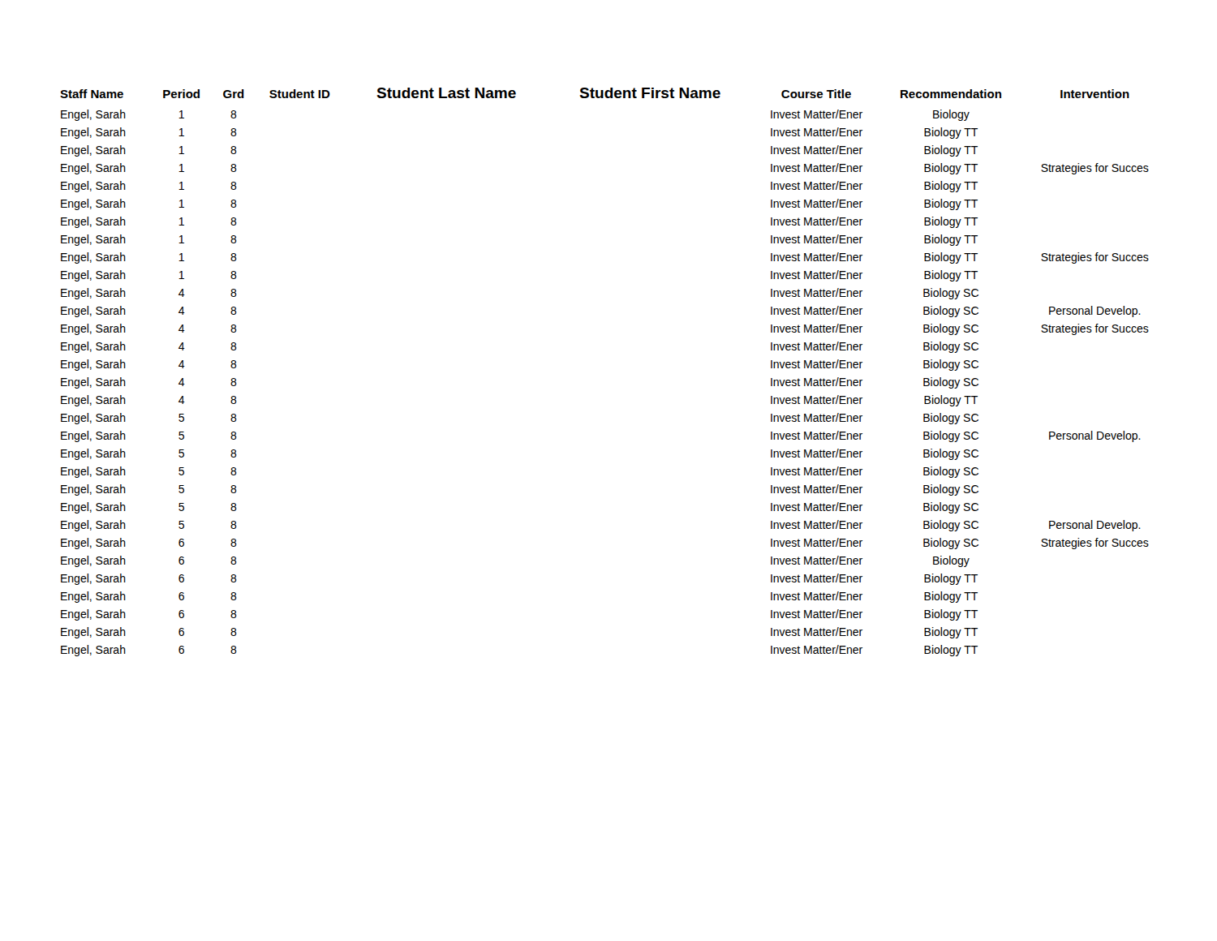| Staff Name | Period | Grd | Student ID | Student Last Name | Student First Name | Course Title | Recommendation | Intervention |
| --- | --- | --- | --- | --- | --- | --- | --- | --- |
| Engel, Sarah | 1 | 8 | | | | Invest Matter/Ener | Biology | |
| Engel, Sarah | 1 | 8 | | | | Invest Matter/Ener | Biology TT | |
| Engel, Sarah | 1 | 8 | | | | Invest Matter/Ener | Biology TT | |
| Engel, Sarah | 1 | 8 | | | | Invest Matter/Ener | Biology TT | Strategies for Succes |
| Engel, Sarah | 1 | 8 | | | | Invest Matter/Ener | Biology TT | |
| Engel, Sarah | 1 | 8 | | | | Invest Matter/Ener | Biology TT | |
| Engel, Sarah | 1 | 8 | | | | Invest Matter/Ener | Biology TT | |
| Engel, Sarah | 1 | 8 | | | | Invest Matter/Ener | Biology TT | |
| Engel, Sarah | 1 | 8 | | | | Invest Matter/Ener | Biology TT | Strategies for Succes |
| Engel, Sarah | 1 | 8 | | | | Invest Matter/Ener | Biology TT | |
| Engel, Sarah | 4 | 8 | | | | Invest Matter/Ener | Biology SC | |
| Engel, Sarah | 4 | 8 | | | | Invest Matter/Ener | Biology SC | Personal Develop. |
| Engel, Sarah | 4 | 8 | | | | Invest Matter/Ener | Biology SC | Strategies for Succes |
| Engel, Sarah | 4 | 8 | | | | Invest Matter/Ener | Biology SC | |
| Engel, Sarah | 4 | 8 | | | | Invest Matter/Ener | Biology SC | |
| Engel, Sarah | 4 | 8 | | | | Invest Matter/Ener | Biology SC | |
| Engel, Sarah | 4 | 8 | | | | Invest Matter/Ener | Biology TT | |
| Engel, Sarah | 5 | 8 | | | | Invest Matter/Ener | Biology SC | |
| Engel, Sarah | 5 | 8 | | | | Invest Matter/Ener | Biology SC | Personal Develop. |
| Engel, Sarah | 5 | 8 | | | | Invest Matter/Ener | Biology SC | |
| Engel, Sarah | 5 | 8 | | | | Invest Matter/Ener | Biology SC | |
| Engel, Sarah | 5 | 8 | | | | Invest Matter/Ener | Biology SC | |
| Engel, Sarah | 5 | 8 | | | | Invest Matter/Ener | Biology SC | |
| Engel, Sarah | 5 | 8 | | | | Invest Matter/Ener | Biology SC | Personal Develop. |
| Engel, Sarah | 6 | 8 | | | | Invest Matter/Ener | Biology SC | Strategies for Succes |
| Engel, Sarah | 6 | 8 | | | | Invest Matter/Ener | Biology | |
| Engel, Sarah | 6 | 8 | | | | Invest Matter/Ener | Biology TT | |
| Engel, Sarah | 6 | 8 | | | | Invest Matter/Ener | Biology TT | |
| Engel, Sarah | 6 | 8 | | | | Invest Matter/Ener | Biology TT | |
| Engel, Sarah | 6 | 8 | | | | Invest Matter/Ener | Biology TT | |
| Engel, Sarah | 6 | 8 | | | | Invest Matter/Ener | Biology TT | |